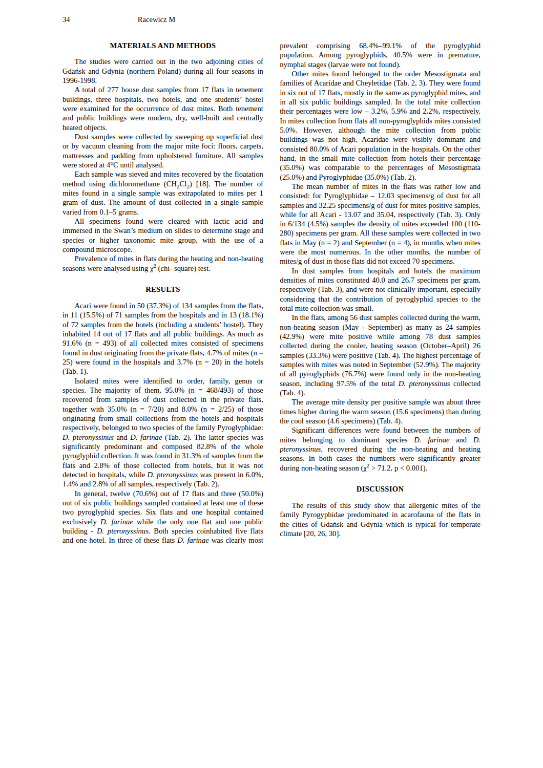34 Racewicz M
Materials and Methods
The studies were carried out in the two adjoining cities of Gdańsk and Gdynia (northern Poland) during all four seasons in 1996-1998.
A total of 277 house dust samples from 17 flats in tenement buildings, three hospitals, two hotels, and one students’ hostel were examined for the occurrence of dust mites. Both tenement and public buildings were modern, dry, well-built and centrally heated objects.
Dust samples were collected by sweeping up superficial dust or by vacuum cleaning from the major mite foci: floors, carpets, mattresses and padding from upholstered furniture. All samples were stored at 4°C until analysed.
Each sample was sieved and mites recovered by the floatation method using dichloromethane (CH2Cl2) [18]. The number of mites found in a single sample was extrapolated to mites per 1 gram of dust. The amount of dust collected in a single sample varied from 0.1–5 grams.
All specimens found were cleared with lactic acid and immersed in the Swan’s medium on slides to determine stage and species or higher taxonomic mite group, with the use of a compound microscope.
Prevalence of mites in flats during the heating and non-heating seasons were analysed using χ2 (chi- square) test.
Results
Acari were found in 50 (37.3%) of 134 samples from the flats, in 11 (15.5%) of 71 samples from the hospitals and in 13 (18.1%) of 72 samples from the hotels (including a students’ hostel). They inhabited 14 out of 17 flats and all public buildings. As much as 91.6% (n = 493) of all collected mites consisted of specimens found in dust originating from the private flats, 4.7% of mites (n = 25) were found in the hospitals and 3.7% (n = 20) in the hotels (Tab. 1).
Isolated mites were identified to order, family, genus or species. The majority of them, 95.0% (n = 468/493) of those recovered from samples of dust collected in the private flats, together with 35.0% (n = 7/20) and 8.0% (n = 2/25) of those originating from small collections from the hotels and hospitals respectively, belonged to two species of the family Pyroglyphidae: D. pteronyssinus and D. farinae (Tab. 2). The latter species was significantly predominant and composed 82.8% of the whole pyroglyphid collection. It was found in 31.3% of samples from the flats and 2.8% of those collected from hotels, but it was not detected in hospitals, while D. pteronyssinus was present in 6.0%, 1.4% and 2.8% of all samples, respectively (Tab. 2).
In general, twelve (70.6%) out of 17 flats and three (50.0%) out of six public buildings sampled contained at least one of these two pyroglyphid species. Six flats and one hospital contained exclusively D. farinae while the only one flat and one public building - D. pteronyssinus. Both species coinhabited five flats and one hotel. In three of these flats D. farinae was clearly most prevalent comprising 68.4%–99.1% of the pyroglyphid population. Among pyroglyphids, 40.5% were in premature, nymphal stages (larvae were not found).
Other mites found belonged to the order Mesostigmata and families of Acaridae and Cheyletidae (Tab. 2, 3). They were found in six out of 17 flats, mostly in the same as pyroglyphid mites, and in all six public buildings sampled. In the total mite collection their percentages were low – 3.2%, 5.9% and 2.2%, respectively. In mites collection from flats all non-pyroglyphids mites consisted 5.0%. However, although the mite collection from public buildings was not high, Acaridae were visibly dominant and consisted 80.0% of Acari population in the hospitals. On the other hand, in the small mite collection from hotels their percentage (35.0%) was comparable to the percentages of Mesostigmata (25.0%) and Pyroglyphidae (35.0%) (Tab. 2).
The mean number of mites in the flats was rather low and consisted: for Pyroglyphidae – 12.03 specimens/g of dust for all samples and 32.25 specimens/g of dust for mites positive samples, while for all Acari - 13.07 and 35.04, respectively (Tab. 3). Only in 6/134 (4.5%) samples the density of mites exceeded 100 (110-280) specimens per gram. All these samples were collected in two flats in May (n = 2) and September (n = 4), in months when mites were the most numerous. In the other months, the number of mites/g of dust in those flats did not exceed 70 specimens.
In dust samples from hospitals and hotels the maximum densities of mites constituted 40.0 and 26.7 specimens per gram, respectively (Tab. 3), and were not clinically important, especially considering that the contribution of pyroglyphid species to the total mite collection was small.
In the flats, among 56 dust samples collected during the warm, non-heating season (May - September) as many as 24 samples (42.9%) were mite positive while among 78 dust samples collected during the cooler, heating season (October–April) 26 samples (33.3%) were positive (Tab. 4). The highest percentage of samples with mites was noted in September (52.9%). The majority of all pyroglyphids (76.7%) were found only in the non-heating season, including 97.5% of the total D. pteronyssinus collected (Tab. 4).
The average mite density per positive sample was about three times higher during the warm season (15.6 specimens) than during the cool season (4.6 specimens) (Tab. 4).
Significant differences were found between the numbers of mites belonging to dominant species D. farinae and D. pteronyssinus, recovered during the non-heating and heating seasons. In both cases the numbers were significantly greater during non-heating season (χ2 > 71.2, p < 0.001).
Discussion
The results of this study show that allergenic mites of the family Pyrogyphidae predominated in acarofauna of the flats in the cities of Gdańsk and Gdynia which is typical for temperate climate [20, 26, 30].